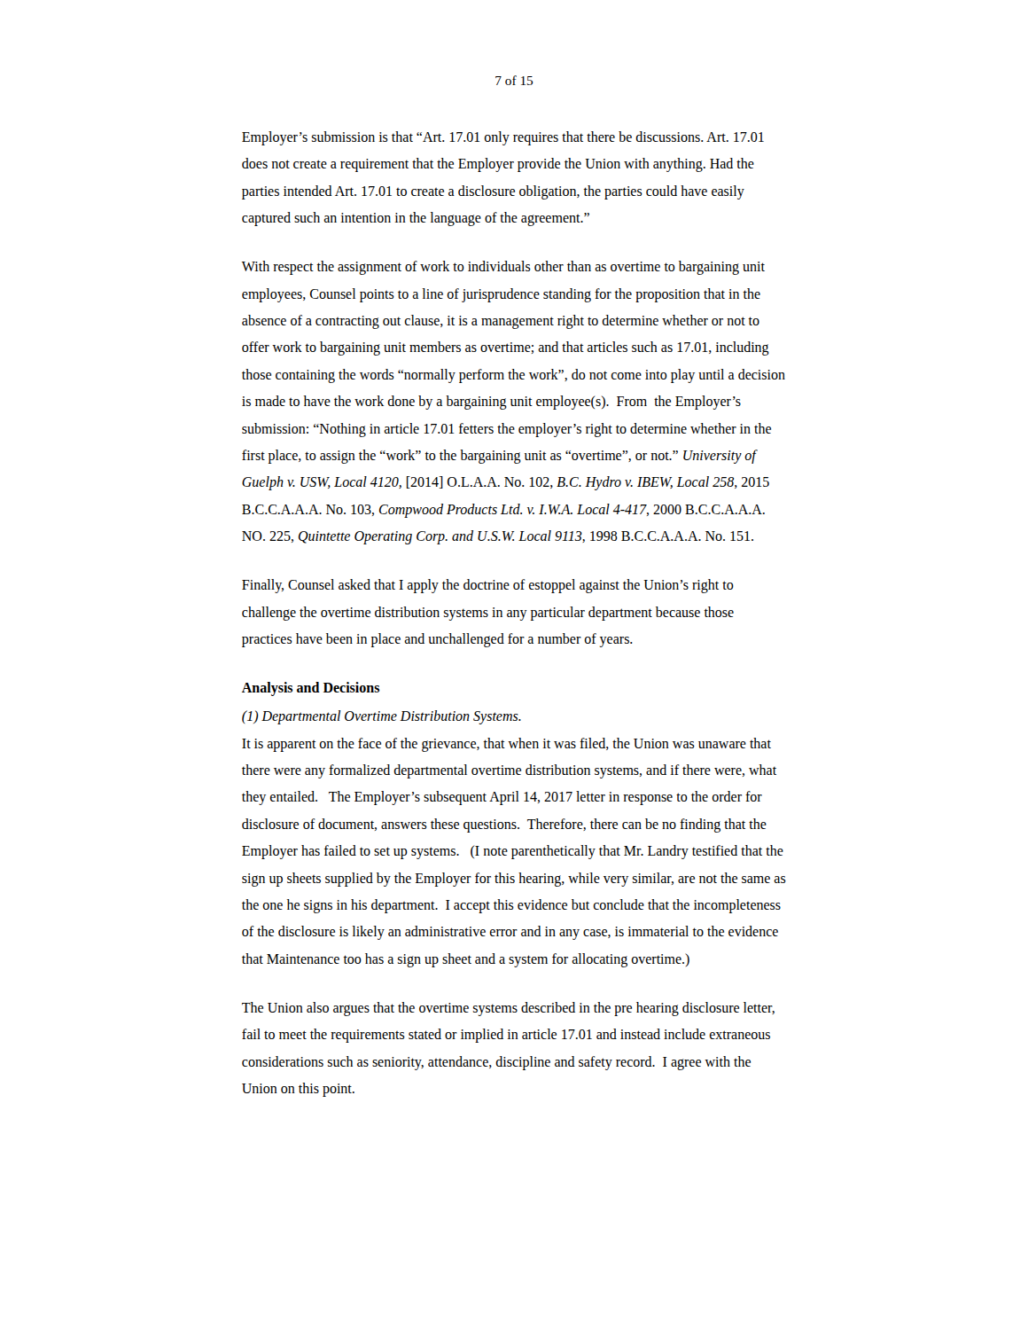7 of 15
Employer’s submission is that “Art. 17.01 only requires that there be discussions. Art. 17.01 does not create a requirement that the Employer provide the Union with anything. Had the parties intended Art. 17.01 to create a disclosure obligation, the parties could have easily captured such an intention in the language of the agreement.”
With respect the assignment of work to individuals other than as overtime to bargaining unit employees, Counsel points to a line of jurisprudence standing for the proposition that in the absence of a contracting out clause, it is a management right to determine whether or not to offer work to bargaining unit members as overtime; and that articles such as 17.01, including those containing the words “normally perform the work”, do not come into play until a decision is made to have the work done by a bargaining unit employee(s). From the Employer’s submission: “Nothing in article 17.01 fetters the employer’s right to determine whether in the first place, to assign the “work” to the bargaining unit as “overtime”, or not.” University of Guelph v. USW, Local 4120, [2014] O.L.A.A. No. 102, B.C. Hydro v. IBEW, Local 258, 2015 B.C.C.A.A.A. No. 103, Compwood Products Ltd. v. I.W.A. Local 4-417, 2000 B.C.C.A.A.A. NO. 225, Quintette Operating Corp. and U.S.W. Local 9113, 1998 B.C.C.A.A.A. No. 151.
Finally, Counsel asked that I apply the doctrine of estoppel against the Union’s right to challenge the overtime distribution systems in any particular department because those practices have been in place and unchallenged for a number of years.
Analysis and Decisions
(1) Departmental Overtime Distribution Systems.
It is apparent on the face of the grievance, that when it was filed, the Union was unaware that there were any formalized departmental overtime distribution systems, and if there were, what they entailed. The Employer’s subsequent April 14, 2017 letter in response to the order for disclosure of document, answers these questions. Therefore, there can be no finding that the Employer has failed to set up systems. (I note parenthetically that Mr. Landry testified that the sign up sheets supplied by the Employer for this hearing, while very similar, are not the same as the one he signs in his department. I accept this evidence but conclude that the incompleteness of the disclosure is likely an administrative error and in any case, is immaterial to the evidence that Maintenance too has a sign up sheet and a system for allocating overtime.)
The Union also argues that the overtime systems described in the pre hearing disclosure letter, fail to meet the requirements stated or implied in article 17.01 and instead include extraneous considerations such as seniority, attendance, discipline and safety record. I agree with the Union on this point.